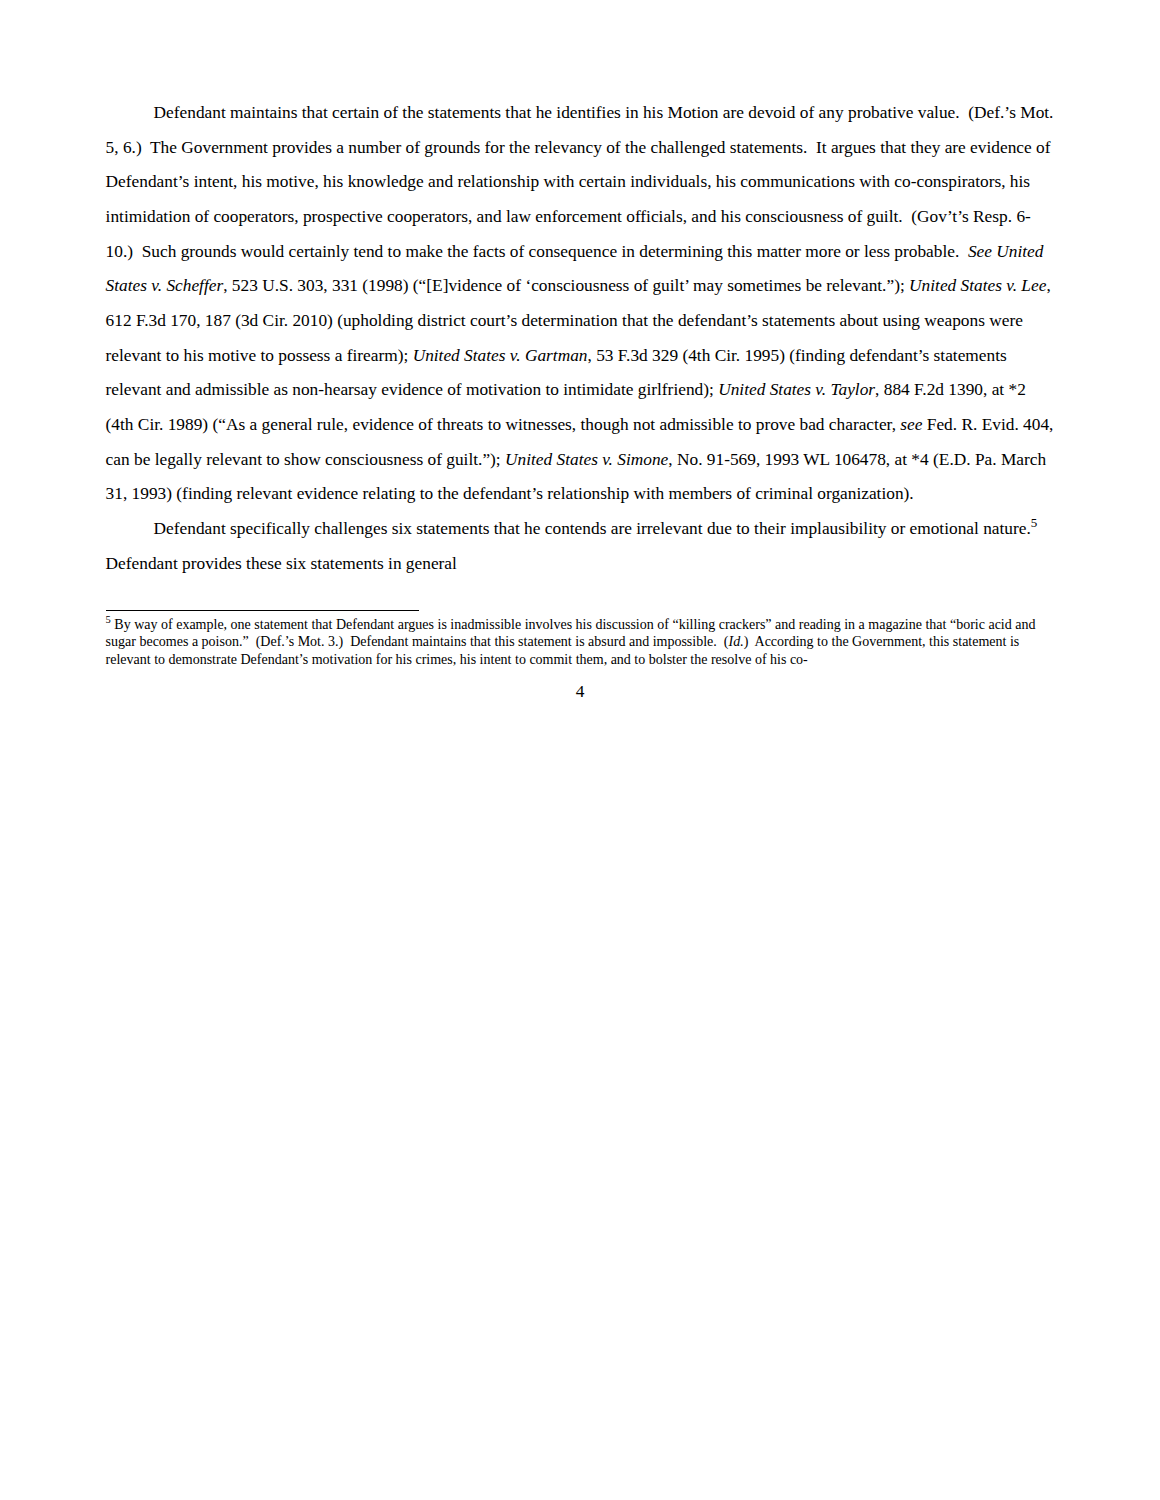Defendant maintains that certain of the statements that he identifies in his Motion are devoid of any probative value. (Def.’s Mot. 5, 6.) The Government provides a number of grounds for the relevancy of the challenged statements. It argues that they are evidence of Defendant’s intent, his motive, his knowledge and relationship with certain individuals, his communications with co-conspirators, his intimidation of cooperators, prospective cooperators, and law enforcement officials, and his consciousness of guilt. (Gov’t’s Resp. 6-10.) Such grounds would certainly tend to make the facts of consequence in determining this matter more or less probable. See United States v. Scheffer, 523 U.S. 303, 331 (1998) (“[E]vidence of ‘consciousness of guilt’ may sometimes be relevant.”); United States v. Lee, 612 F.3d 170, 187 (3d Cir. 2010) (upholding district court’s determination that the defendant’s statements about using weapons were relevant to his motive to possess a firearm); United States v. Gartman, 53 F.3d 329 (4th Cir. 1995) (finding defendant’s statements relevant and admissible as non-hearsay evidence of motivation to intimidate girlfriend); United States v. Taylor, 884 F.2d 1390, at *2 (4th Cir. 1989) (“As a general rule, evidence of threats to witnesses, though not admissible to prove bad character, see Fed. R. Evid. 404, can be legally relevant to show consciousness of guilt.”); United States v. Simone, No. 91-569, 1993 WL 106478, at *4 (E.D. Pa. March 31, 1993) (finding relevant evidence relating to the defendant’s relationship with members of criminal organization).
Defendant specifically challenges six statements that he contends are irrelevant due to their implausibility or emotional nature.5 Defendant provides these six statements in general
5 By way of example, one statement that Defendant argues is inadmissible involves his discussion of “killing crackers” and reading in a magazine that “boric acid and sugar becomes a poison.” (Def.’s Mot. 3.) Defendant maintains that this statement is absurd and impossible. (Id.) According to the Government, this statement is relevant to demonstrate Defendant’s motivation for his crimes, his intent to commit them, and to bolster the resolve of his co-
4